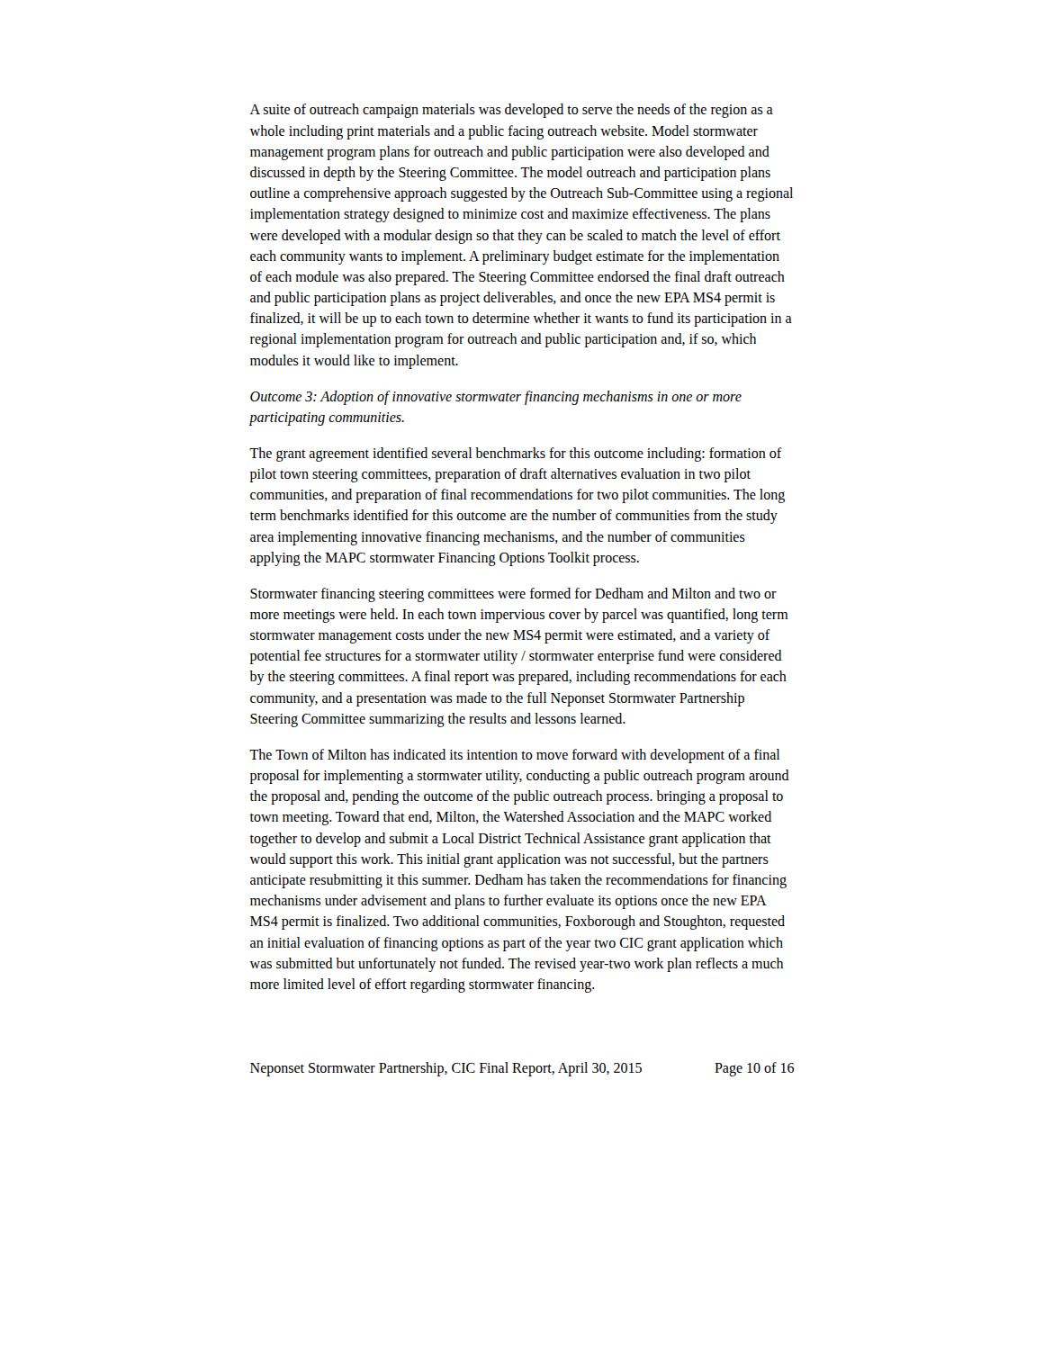A suite of outreach campaign materials was developed to serve the needs of the region as a whole including print materials and a public facing outreach website. Model stormwater management program plans for outreach and public participation were also developed and discussed in depth by the Steering Committee. The model outreach and participation plans outline a comprehensive approach suggested by the Outreach Sub-Committee using a regional implementation strategy designed to minimize cost and maximize effectiveness. The plans were developed with a modular design so that they can be scaled to match the level of effort each community wants to implement. A preliminary budget estimate for the implementation of each module was also prepared. The Steering Committee endorsed the final draft outreach and public participation plans as project deliverables, and once the new EPA MS4 permit is finalized, it will be up to each town to determine whether it wants to fund its participation in a regional implementation program for outreach and public participation and, if so, which modules it would like to implement.
Outcome 3: Adoption of innovative stormwater financing mechanisms in one or more participating communities.
The grant agreement identified several benchmarks for this outcome including: formation of pilot town steering committees, preparation of draft alternatives evaluation in two pilot communities, and preparation of final recommendations for two pilot communities. The long term benchmarks identified for this outcome are the number of communities from the study area implementing innovative financing mechanisms, and the number of communities applying the MAPC stormwater Financing Options Toolkit process.
Stormwater financing steering committees were formed for Dedham and Milton and two or more meetings were held. In each town impervious cover by parcel was quantified, long term stormwater management costs under the new MS4 permit were estimated, and a variety of potential fee structures for a stormwater utility / stormwater enterprise fund were considered by the steering committees. A final report was prepared, including recommendations for each community, and a presentation was made to the full Neponset Stormwater Partnership Steering Committee summarizing the results and lessons learned.
The Town of Milton has indicated its intention to move forward with development of a final proposal for implementing a stormwater utility, conducting a public outreach program around the proposal and, pending the outcome of the public outreach process. bringing a proposal to town meeting. Toward that end, Milton, the Watershed Association and the MAPC worked together to develop and submit a Local District Technical Assistance grant application that would support this work. This initial grant application was not successful, but the partners anticipate resubmitting it this summer. Dedham has taken the recommendations for financing mechanisms under advisement and plans to further evaluate its options once the new EPA MS4 permit is finalized. Two additional communities, Foxborough and Stoughton, requested an initial evaluation of financing options as part of the year two CIC grant application which was submitted but unfortunately not funded. The revised year-two work plan reflects a much more limited level of effort regarding stormwater financing.
Neponset Stormwater Partnership, CIC Final Report, April 30, 2015 Page 10 of 16